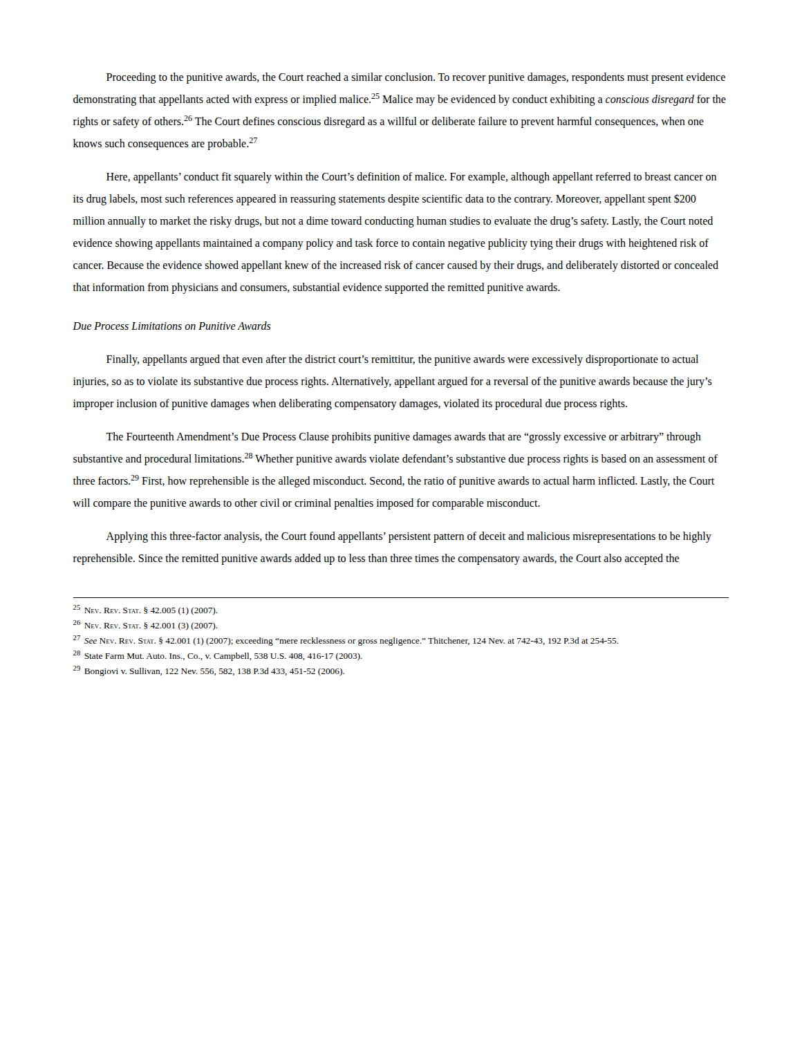Proceeding to the punitive awards, the Court reached a similar conclusion. To recover punitive damages, respondents must present evidence demonstrating that appellants acted with express or implied malice.25 Malice may be evidenced by conduct exhibiting a conscious disregard for the rights or safety of others.26 The Court defines conscious disregard as a willful or deliberate failure to prevent harmful consequences, when one knows such consequences are probable.27
Here, appellants’ conduct fit squarely within the Court’s definition of malice. For example, although appellant referred to breast cancer on its drug labels, most such references appeared in reassuring statements despite scientific data to the contrary. Moreover, appellant spent $200 million annually to market the risky drugs, but not a dime toward conducting human studies to evaluate the drug’s safety. Lastly, the Court noted evidence showing appellants maintained a company policy and task force to contain negative publicity tying their drugs with heightened risk of cancer. Because the evidence showed appellant knew of the increased risk of cancer caused by their drugs, and deliberately distorted or concealed that information from physicians and consumers, substantial evidence supported the remitted punitive awards.
Due Process Limitations on Punitive Awards
Finally, appellants argued that even after the district court’s remittitur, the punitive awards were excessively disproportionate to actual injuries, so as to violate its substantive due process rights. Alternatively, appellant argued for a reversal of the punitive awards because the jury’s improper inclusion of punitive damages when deliberating compensatory damages, violated its procedural due process rights.
The Fourteenth Amendment’s Due Process Clause prohibits punitive damages awards that are “grossly excessive or arbitrary” through substantive and procedural limitations.28 Whether punitive awards violate defendant’s substantive due process rights is based on an assessment of three factors.29 First, how reprehensible is the alleged misconduct. Second, the ratio of punitive awards to actual harm inflicted. Lastly, the Court will compare the punitive awards to other civil or criminal penalties imposed for comparable misconduct.
Applying this three-factor analysis, the Court found appellants’ persistent pattern of deceit and malicious misrepresentations to be highly reprehensible. Since the remitted punitive awards added up to less than three times the compensatory awards, the Court also accepted the
25 Nev. Rev. Stat. § 42.005 (1) (2007).
26 Nev. Rev. Stat. § 42.001 (3) (2007).
27 See Nev. Rev. Stat. § 42.001 (1) (2007); exceeding “mere recklessness or gross negligence.” Thitchener, 124 Nev. at 742-43, 192 P.3d at 254-55.
28 State Farm Mut. Auto. Ins., Co., v. Campbell, 538 U.S. 408, 416-17 (2003).
29 Bongiovi v. Sullivan, 122 Nev. 556, 582, 138 P.3d 433, 451-52 (2006).